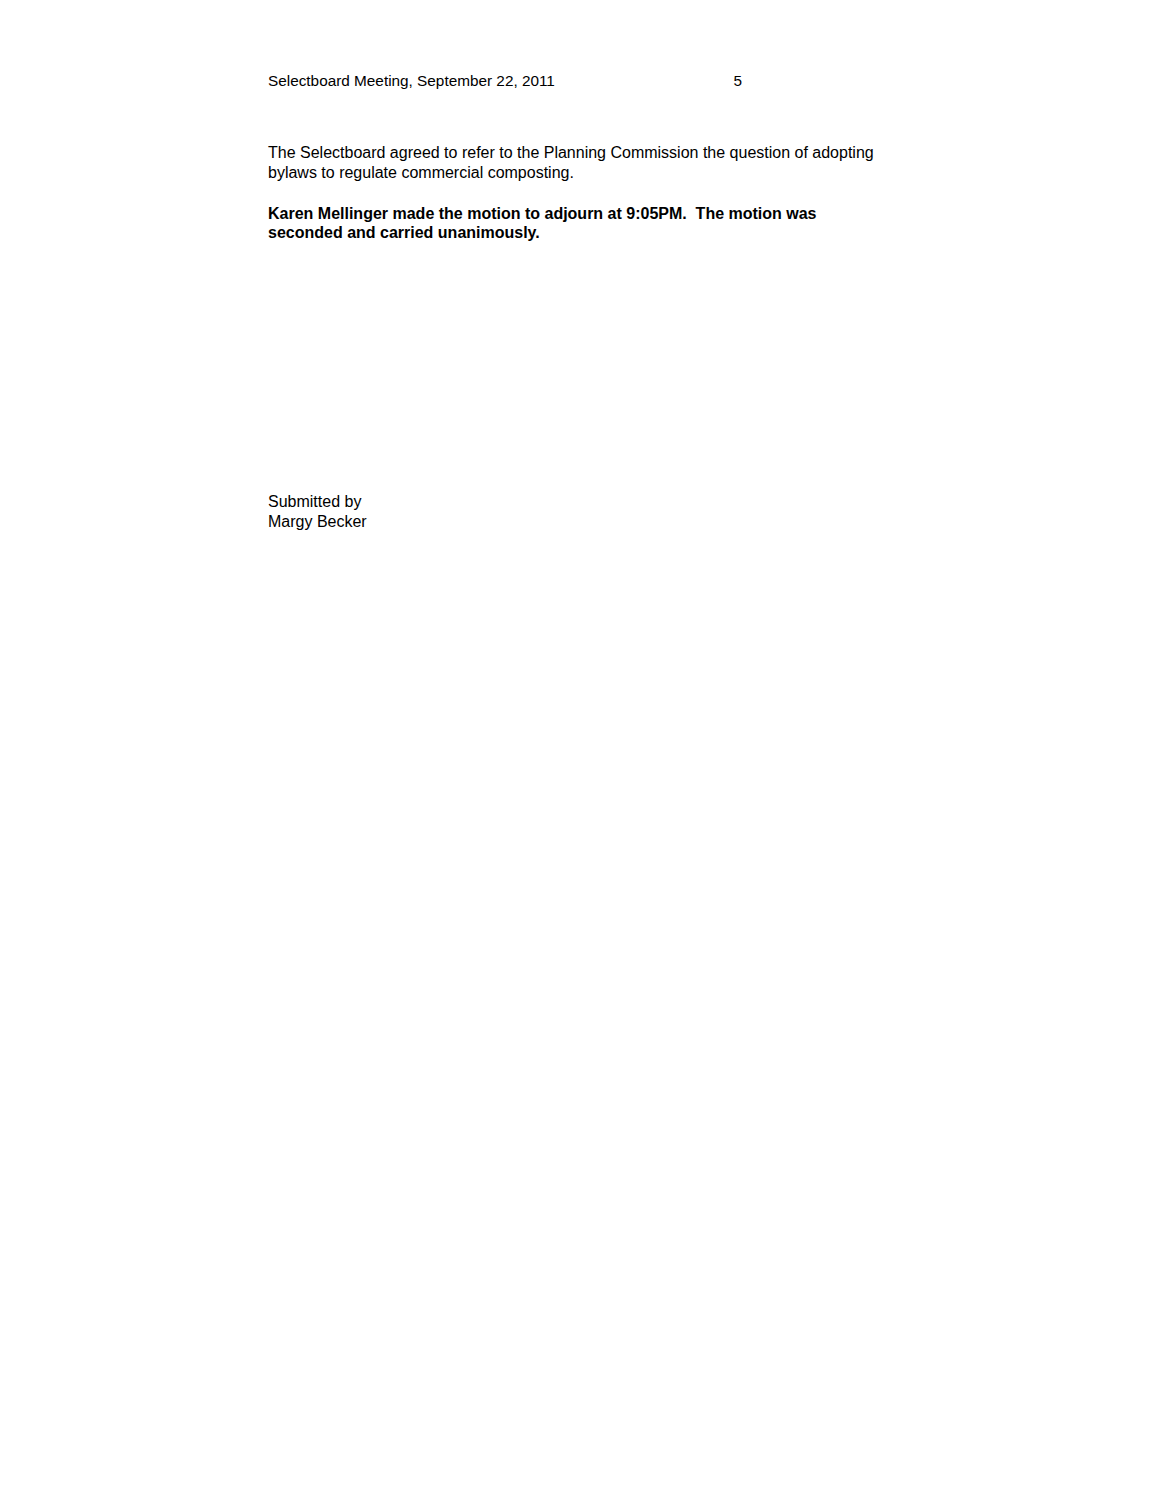Selectboard Meeting, September 22, 2011 5
The Selectboard agreed to refer to the Planning Commission the question of adopting bylaws to regulate commercial composting.
Karen Mellinger made the motion to adjourn at 9:05PM. The motion was seconded and carried unanimously.
Submitted by Margy Becker